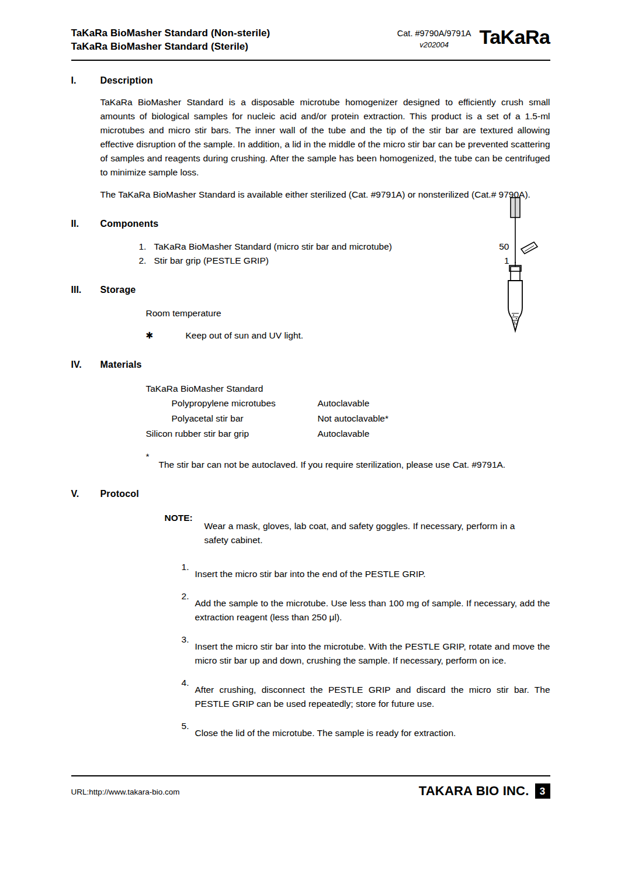TaKaRa BioMasher Standard (Non-sterile)
TaKaRa BioMasher Standard (Sterile)
Cat. #9790A/9791A
v202004
TaKaRa
I.
Description
TaKaRa BioMasher Standard is a disposable microtube homogenizer designed to efficiently crush small amounts of biological samples for nucleic acid and/or protein extraction. This product is a set of a 1.5-ml microtubes and micro stir bars. The inner wall of the tube and the tip of the stir bar are textured allowing effective disruption of the sample. In addition, a lid in the middle of the micro stir bar can be prevented scattering of samples and reagents during crushing. After the sample has been homogenized, the tube can be centrifuged to minimize sample loss.
The TaKaRa BioMasher Standard is available either sterilized (Cat. #9791A) or nonsterilized (Cat.# 9790A).
II.
Components
1. TaKaRa BioMasher Standard (micro stir bar and microtube) 50
2. Stir bar grip (PESTLE GRIP) 1
III.
Storage
Room temperature
✱Keep out of sun and UV light.
IV.
Materials
TaKaRa BioMasher Standard
| Polypropylene microtubes | Autoclavable |
| Polyacetal stir bar | Not autoclavable* |
| Silicon rubber stir bar grip | Autoclavable |
*
The stir bar can not be autoclaved. If you require sterilization, please use Cat. #9791A.
V.
Protocol
NOTE:
Wear a mask, gloves, lab coat, and safety goggles. If necessary, perform in a safety cabinet.
Insert the micro stir bar into the end of the PESTLE GRIP.
Add the sample to the microtube. Use less than 100 mg of sample. If necessary, add the extraction reagent (less than 250 μl).
Insert the micro stir bar into the microtube. With the PESTLE GRIP, rotate and move the micro stir bar up and down, crushing the sample. If necessary, perform on ice.
After crushing, disconnect the PESTLE GRIP and discard the micro stir bar. The PESTLE GRIP can be used repeatedly; store for future use.
Close the lid of the microtube. The sample is ready for extraction.
URL:http://www.takara-bio.com
TAKARA BIO INC. 3